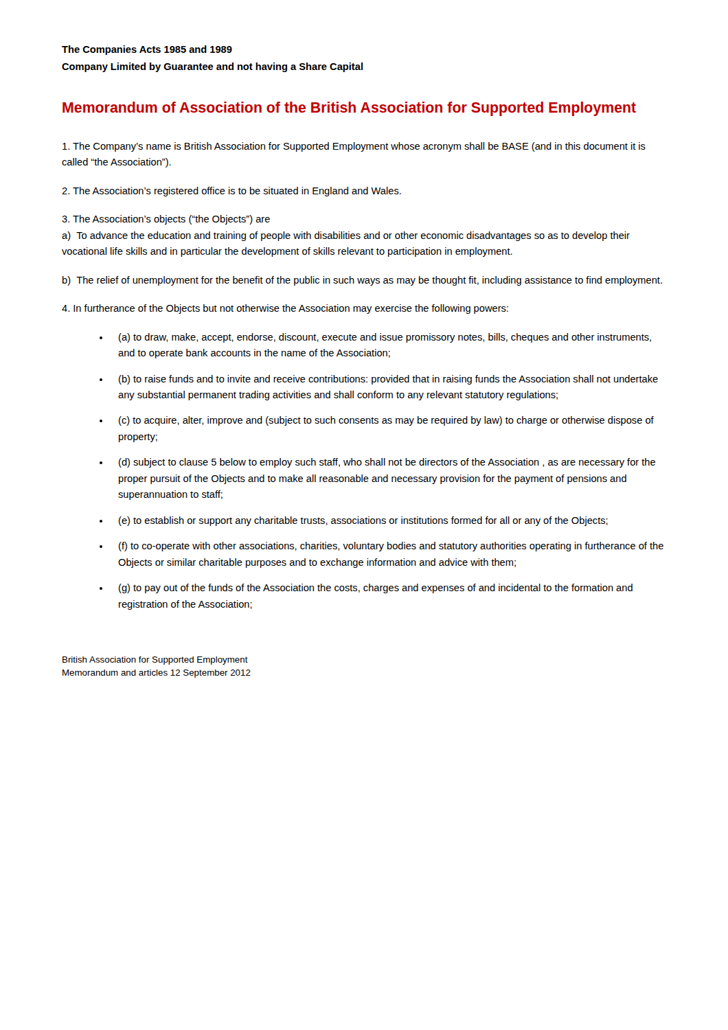The Companies Acts 1985 and 1989
Company Limited by Guarantee and not having a Share Capital
Memorandum of Association of the British Association for Supported Employment
1. The Company’s name is British Association for Supported Employment whose acronym shall be BASE (and in this document it is called “the Association”).
2. The Association’s registered office is to be situated in England and Wales.
3. The Association’s objects (“the Objects”) are
a) To advance the education and training of people with disabilities and or other economic disadvantages so as to develop their vocational life skills and in particular the development of skills relevant to participation in employment.
b) The relief of unemployment for the benefit of the public in such ways as may be thought fit, including assistance to find employment.
4. In furtherance of the Objects but not otherwise the Association may exercise the following powers:
(a) to draw, make, accept, endorse, discount, execute and issue promissory notes, bills, cheques and other instruments, and to operate bank accounts in the name of the Association;
(b) to raise funds and to invite and receive contributions: provided that in raising funds the Association shall not undertake any substantial permanent trading activities and shall conform to any relevant statutory regulations;
(c) to acquire, alter, improve and (subject to such consents as may be required by law) to charge or otherwise dispose of property;
(d) subject to clause 5 below to employ such staff, who shall not be directors of the Association , as are necessary for the proper pursuit of the Objects and to make all reasonable and necessary provision for the payment of pensions and superannuation to staff;
(e) to establish or support any charitable trusts, associations or institutions formed for all or any of the Objects;
(f) to co-operate with other associations, charities, voluntary bodies and statutory authorities operating in furtherance of the Objects or similar charitable purposes and to exchange information and advice with them;
(g) to pay out of the funds of the Association the costs, charges and expenses of and incidental to the formation and registration of the Association;
British Association for Supported Employment
Memorandum and articles 12 September 2012